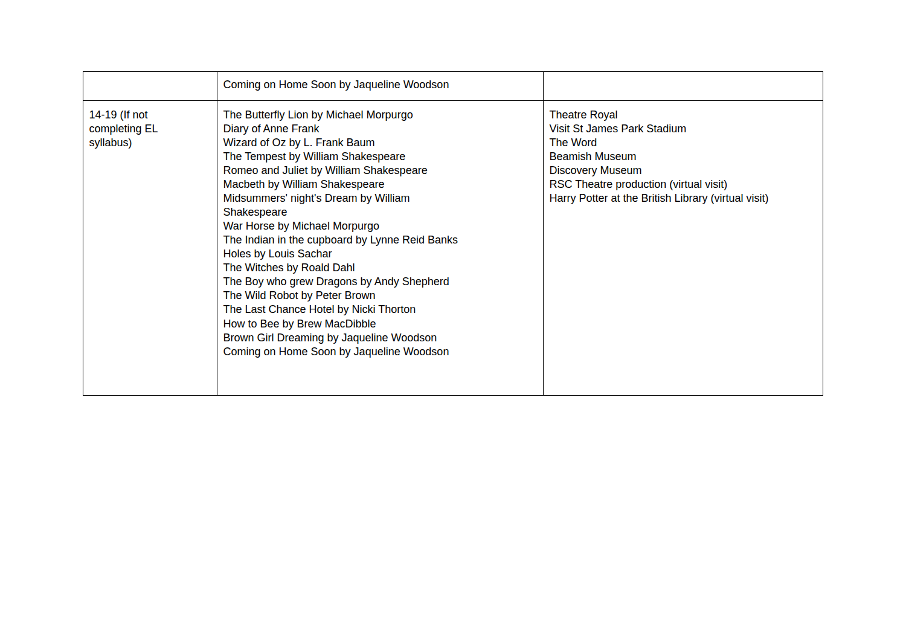| | Coming on Home Soon by Jaqueline Woodson | |
| 14-19 (If not completing EL syllabus) | The Butterfly Lion by Michael Morpurgo Diary of Anne Frank Wizard of Oz by L. Frank Baum The Tempest by William Shakespeare Romeo and Juliet by William Shakespeare Macbeth by William Shakespeare Midsummers' night's Dream by William Shakespeare War Horse by Michael Morpurgo The Indian in the cupboard by Lynne Reid Banks Holes by Louis Sachar The Witches by Roald Dahl The Boy who grew Dragons by Andy Shepherd The Wild Robot by Peter Brown The Last Chance Hotel by Nicki Thorton How to Bee by Brew MacDibble Brown Girl Dreaming by Jaqueline Woodson Coming on Home Soon by Jaqueline Woodson | Theatre Royal Visit St James Park Stadium The Word Beamish Museum Discovery Museum RSC Theatre production (virtual visit) Harry Potter at the British Library (virtual visit) |